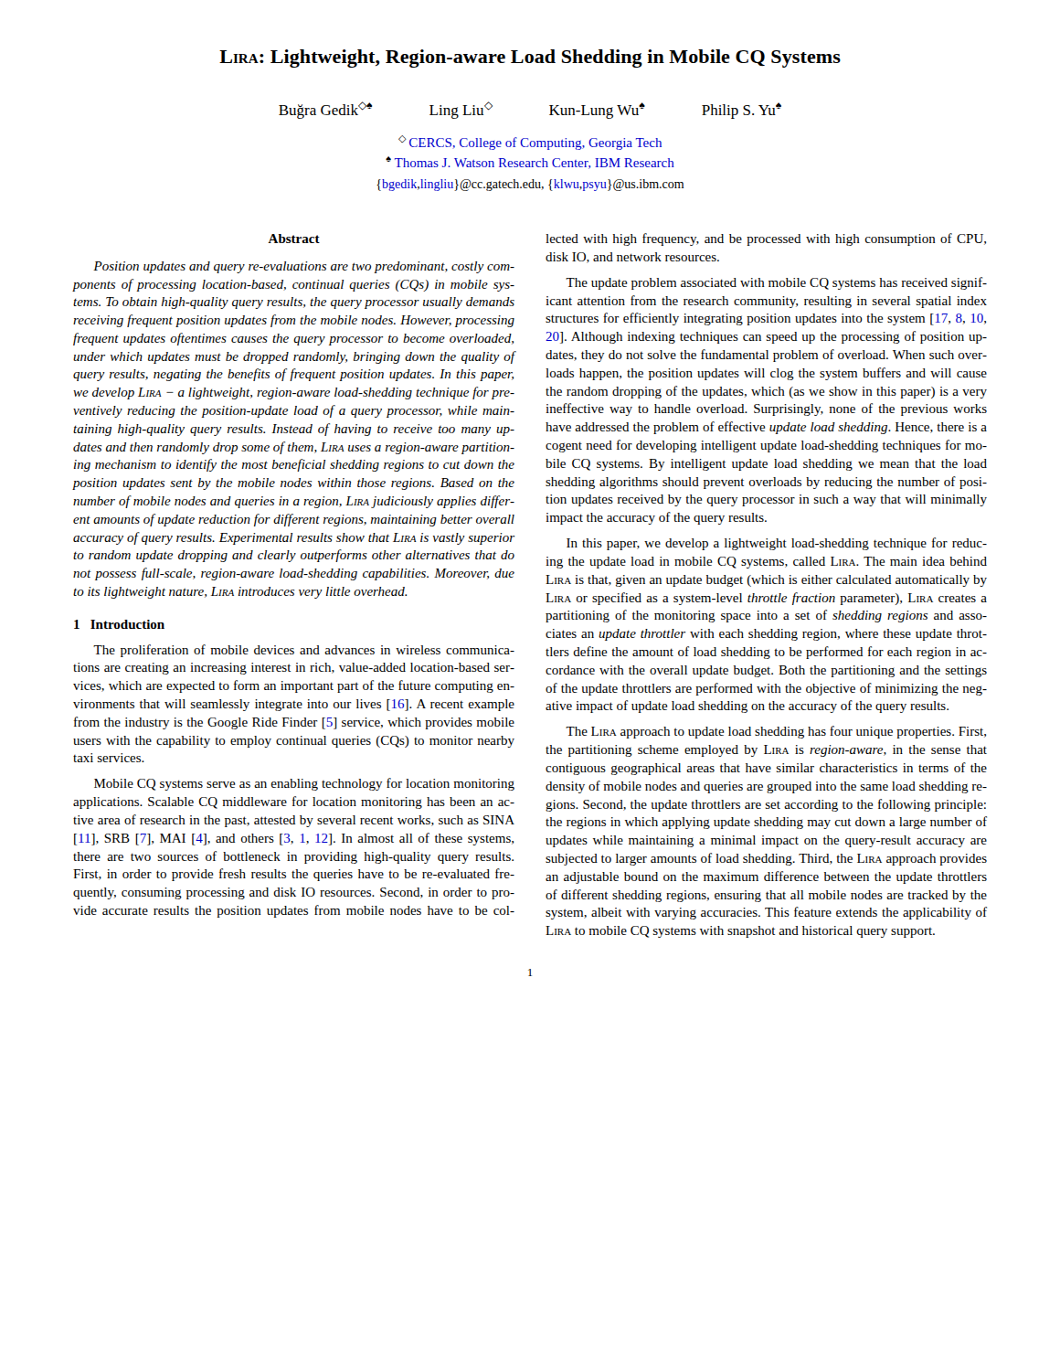Lira: Lightweight, Region-aware Load Shedding in Mobile CQ Systems
Buğra Gedik◇♠ Ling Liu◇ Kun-Lung Wu♠ Philip S. Yu♠
◇ CERCS, College of Computing, Georgia Tech ♠ Thomas J. Watson Research Center, IBM Research
{bgedik,lingliu}@cc.gatech.edu, {klwu,psyu}@us.ibm.com
Abstract
Position updates and query re-evaluations are two predominant, costly components of processing location-based, continual queries (CQs) in mobile systems. To obtain high-quality query results, the query processor usually demands receiving frequent position updates from the mobile nodes. However, processing frequent updates oftentimes causes the query processor to become overloaded, under which updates must be dropped randomly, bringing down the quality of query results, negating the benefits of frequent position updates. In this paper, we develop Lira − a lightweight, region-aware load-shedding technique for preventively reducing the position-update load of a query processor, while maintaining high-quality query results. Instead of having to receive too many updates and then randomly drop some of them, Lira uses a region-aware partitioning mechanism to identify the most beneficial shedding regions to cut down the position updates sent by the mobile nodes within those regions. Based on the number of mobile nodes and queries in a region, Lira judiciously applies different amounts of update reduction for different regions, maintaining better overall accuracy of query results. Experimental results show that Lira is vastly superior to random update dropping and clearly outperforms other alternatives that do not possess full-scale, region-aware load-shedding capabilities. Moreover, due to its lightweight nature, Lira introduces very little overhead.
1 Introduction
The proliferation of mobile devices and advances in wireless communications are creating an increasing interest in rich, value-added location-based services, which are expected to form an important part of the future computing environments that will seamlessly integrate into our lives [16]. A recent example from the industry is the Google Ride Finder [5] service, which provides mobile users with the capability to employ continual queries (CQs) to monitor nearby taxi services.
Mobile CQ systems serve as an enabling technology for location monitoring applications. Scalable CQ middleware for location monitoring has been an active area of research in the past, attested by several recent works, such as SINA [11], SRB [7], MAI [4], and others [3, 1, 12]. In almost all of these systems, there are two sources of bottleneck in providing high-quality query results. First, in order to provide fresh results the queries have to be re-evaluated frequently, consuming processing and disk IO resources. Second, in order to provide accurate results the position updates from mobile nodes have to be collected with high frequency, and be processed with high consumption of CPU, disk IO, and network resources.
The update problem associated with mobile CQ systems has received significant attention from the research community, resulting in several spatial index structures for efficiently integrating position updates into the system [17, 8, 10, 20]. Although indexing techniques can speed up the processing of position updates, they do not solve the fundamental problem of overload. When such overloads happen, the position updates will clog the system buffers and will cause the random dropping of the updates, which (as we show in this paper) is a very ineffective way to handle overload. Surprisingly, none of the previous works have addressed the problem of effective update load shedding. Hence, there is a cogent need for developing intelligent update load-shedding techniques for mobile CQ systems. By intelligent update load shedding we mean that the load shedding algorithms should prevent overloads by reducing the number of position updates received by the query processor in such a way that will minimally impact the accuracy of the query results.
In this paper, we develop a lightweight load-shedding technique for reducing the update load in mobile CQ systems, called Lira. The main idea behind Lira is that, given an update budget (which is either calculated automatically by Lira or specified as a system-level throttle fraction parameter), Lira creates a partitioning of the monitoring space into a set of shedding regions and associates an update throttler with each shedding region, where these update throttlers define the amount of load shedding to be performed for each region in accordance with the overall update budget. Both the partitioning and the settings of the update throttlers are performed with the objective of minimizing the negative impact of update load shedding on the accuracy of the query results.
The Lira approach to update load shedding has four unique properties. First, the partitioning scheme employed by Lira is region-aware, in the sense that contiguous geographical areas that have similar characteristics in terms of the density of mobile nodes and queries are grouped into the same load shedding regions. Second, the update throttlers are set according to the following principle: the regions in which applying update shedding may cut down a large number of updates while maintaining a minimal impact on the query-result accuracy are subjected to larger amounts of load shedding. Third, the Lira approach provides an adjustable bound on the maximum difference between the update throttlers of different shedding regions, ensuring that all mobile nodes are tracked by the system, albeit with varying accuracies. This feature extends the applicability of Lira to mobile CQ systems with snapshot and historical query support.
1